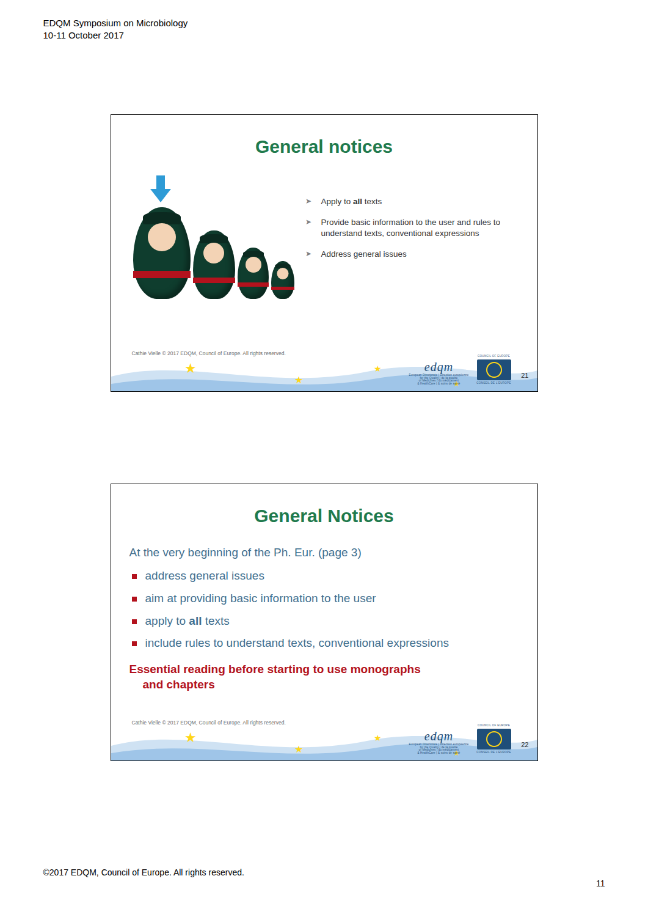EDQM Symposium on Microbiology 10-11 October 2017
General notices
Apply to all texts
Provide basic information to the user and rules to understand texts, conventional expressions
Address general issues
Cathie Vielle © 2017 EDQM, Council of Europe. All rights reserved.
★ ★ ★ ★
21
edqm
European Directorate | Direction européenne
for the Quality | de la qualité
of Medicines | du médicament
& HealthCare | & soins de santé
COUNCIL OF EUROPE
CONSEIL DE L'EUROPE
General Notices
At the very beginning of the Ph. Eur. (page 3)
address general issues
aim at providing basic information to the user
apply to all texts
include rules to understand texts, conventional expressions
Essential reading before starting to use monographsand chapters
Cathie Vielle © 2017 EDQM, Council of Europe. All rights reserved.
★ ★ ★ ★
22
edqm
European Directorate | Direction européenne
for the Quality | de la qualité
of Medicines | du médicament
& HealthCare | & soins de santé
COUNCIL OF EUROPE
CONSEIL DE L'EUROPE
©2017 EDQM, Council of Europe. All rights reserved. 11